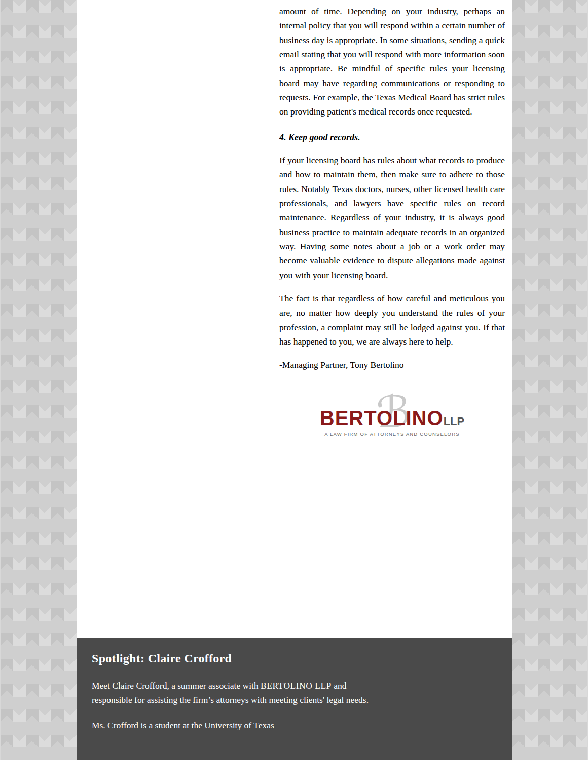amount of time. Depending on your industry, perhaps an internal policy that you will respond within a certain number of business day is appropriate. In some situations, sending a quick email stating that you will respond with more information soon is appropriate. Be mindful of specific rules your licensing board may have regarding communications or responding to requests. For example, the Texas Medical Board has strict rules on providing patient's medical records once requested.
4. Keep good records.
If your licensing board has rules about what records to produce and how to maintain them, then make sure to adhere to those rules. Notably Texas doctors, nurses, other licensed health care professionals, and lawyers have specific rules on record maintenance. Regardless of your industry, it is always good business practice to maintain adequate records in an organized way. Having some notes about a job or a work order may become valuable evidence to dispute allegations made against you with your licensing board.
The fact is that regardless of how careful and meticulous you are, no matter how deeply you understand the rules of your profession, a complaint may still be lodged against you. If that has happened to you, we are always here to help.
-Managing Partner, Tony Bertolino
ℬ
BERTOLINOLLP
A LAW FIRM OF ATTORNEYS AND COUNSELORS
Spotlight: Claire Crofford
Meet Claire Crofford, a summer associate with BERTOLINO LLP and responsible for assisting the firm’s attorneys with meeting clients' legal needs.
Ms. Crofford is a student at the University of Texas